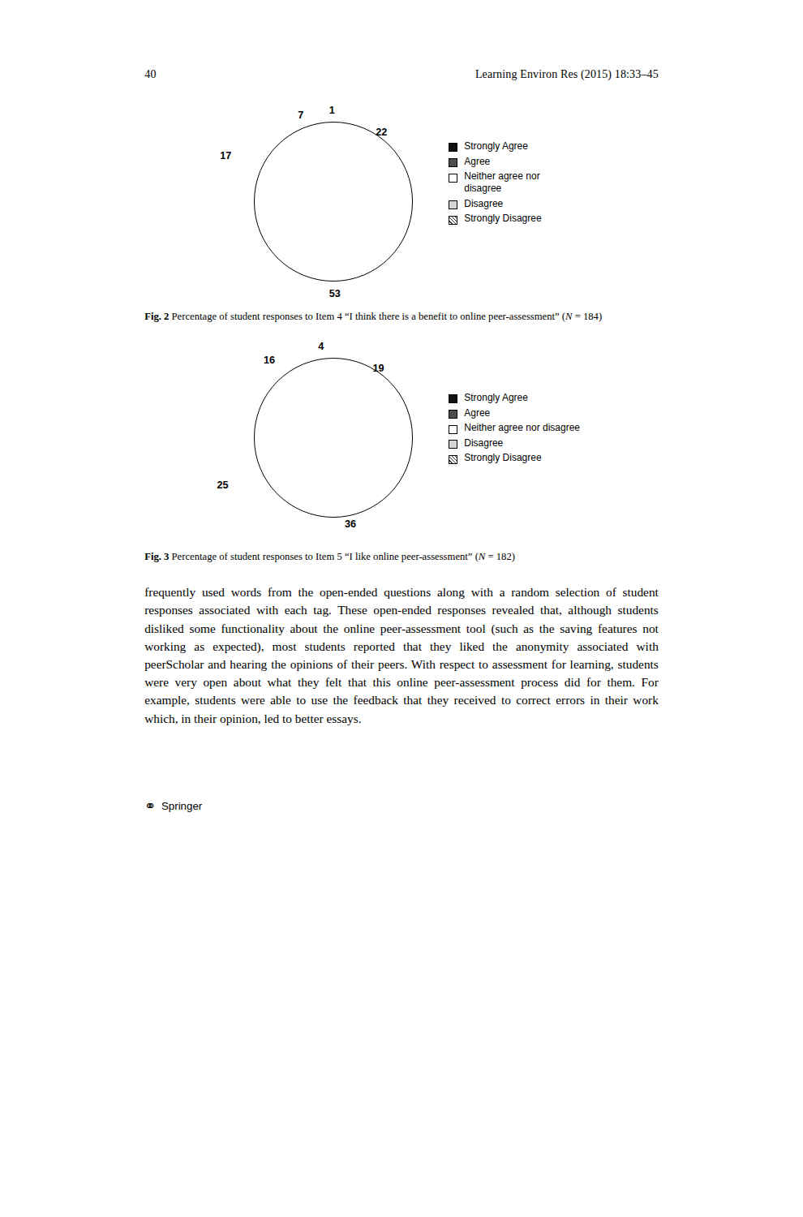40 Learning Environ Res (2015) 18:33–45
7 1 22 17 53
Strongly Agree
Agree
Neither agree nor
disagree
Disagree
Strongly Disagree
Fig. 2 Percentage of student responses to Item 4 “I think there is a benefit to online peer-assessment” (N = 184)
4 16 19 25 36
Strongly Agree
Agree
Neither agree nor disagree
Disagree
Strongly Disagree
Fig. 3 Percentage of student responses to Item 5 “I like online peer-assessment” (N = 182)
frequently used words from the open-ended questions along with a random selection of student responses associated with each tag. These open-ended responses revealed that, although students disliked some functionality about the online peer-assessment tool (such as the saving features not working as expected), most students reported that they liked the anonymity associated with peerScholar and hearing the opinions of their peers. With respect to assessment for learning, students were very open about what they felt that this online peer-assessment process did for them. For example, students were able to use the feedback that they received to correct errors in their work which, in their opinion, led to better essays.
⚭ Springer